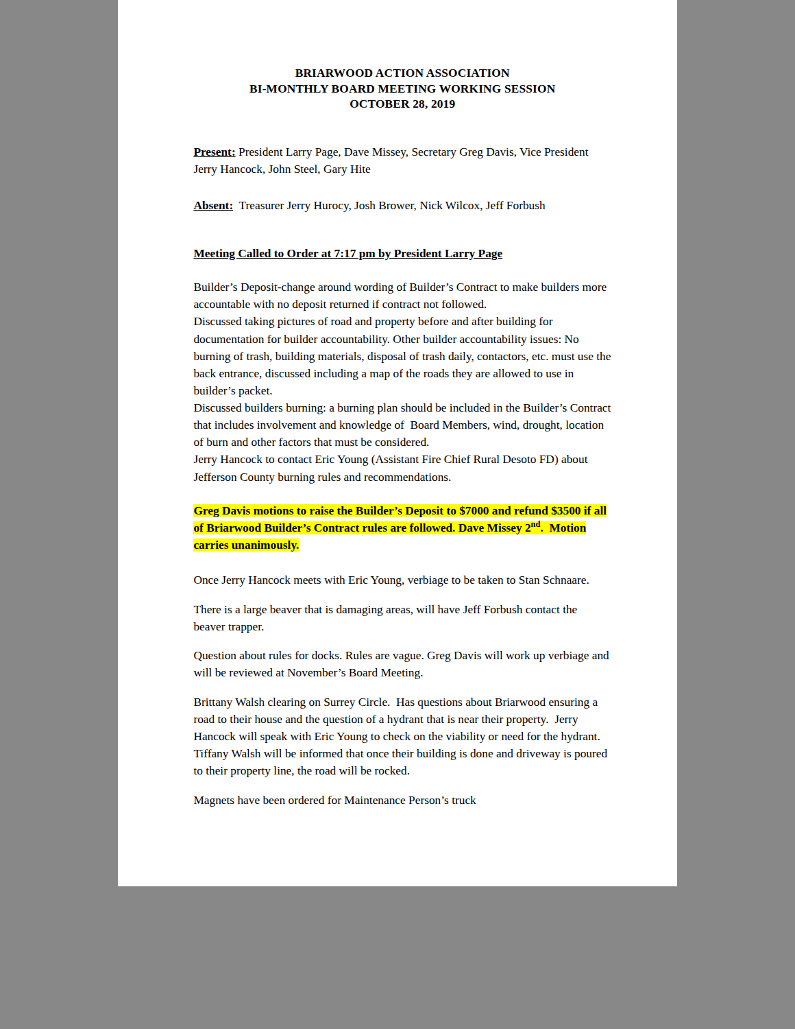BRIARWOOD ACTION ASSOCIATION
BI-MONTHLY BOARD MEETING WORKING SESSION
OCTOBER 28, 2019
Present: President Larry Page, Dave Missey, Secretary Greg Davis, Vice President Jerry Hancock, John Steel, Gary Hite
Absent: Treasurer Jerry Hurocy, Josh Brower, Nick Wilcox, Jeff Forbush
Meeting Called to Order at 7:17 pm by President Larry Page
Builder’s Deposit-change around wording of Builder’s Contract to make builders more accountable with no deposit returned if contract not followed.
Discussed taking pictures of road and property before and after building for documentation for builder accountability. Other builder accountability issues: No burning of trash, building materials, disposal of trash daily, contactors, etc. must use the back entrance, discussed including a map of the roads they are allowed to use in builder’s packet.
Discussed builders burning: a burning plan should be included in the Builder’s Contract that includes involvement and knowledge of Board Members, wind, drought, location of burn and other factors that must be considered.
Jerry Hancock to contact Eric Young (Assistant Fire Chief Rural Desoto FD) about Jefferson County burning rules and recommendations.
Greg Davis motions to raise the Builder’s Deposit to $7000 and refund $3500 if all of Briarwood Builder’s Contract rules are followed. Dave Missey 2nd. Motion carries unanimously.
Once Jerry Hancock meets with Eric Young, verbiage to be taken to Stan Schnaare.
There is a large beaver that is damaging areas, will have Jeff Forbush contact the beaver trapper.
Question about rules for docks. Rules are vague. Greg Davis will work up verbiage and will be reviewed at November’s Board Meeting.
Brittany Walsh clearing on Surrey Circle. Has questions about Briarwood ensuring a road to their house and the question of a hydrant that is near their property. Jerry Hancock will speak with Eric Young to check on the viability or need for the hydrant. Tiffany Walsh will be informed that once their building is done and driveway is poured to their property line, the road will be rocked.
Magnets have been ordered for Maintenance Person’s truck